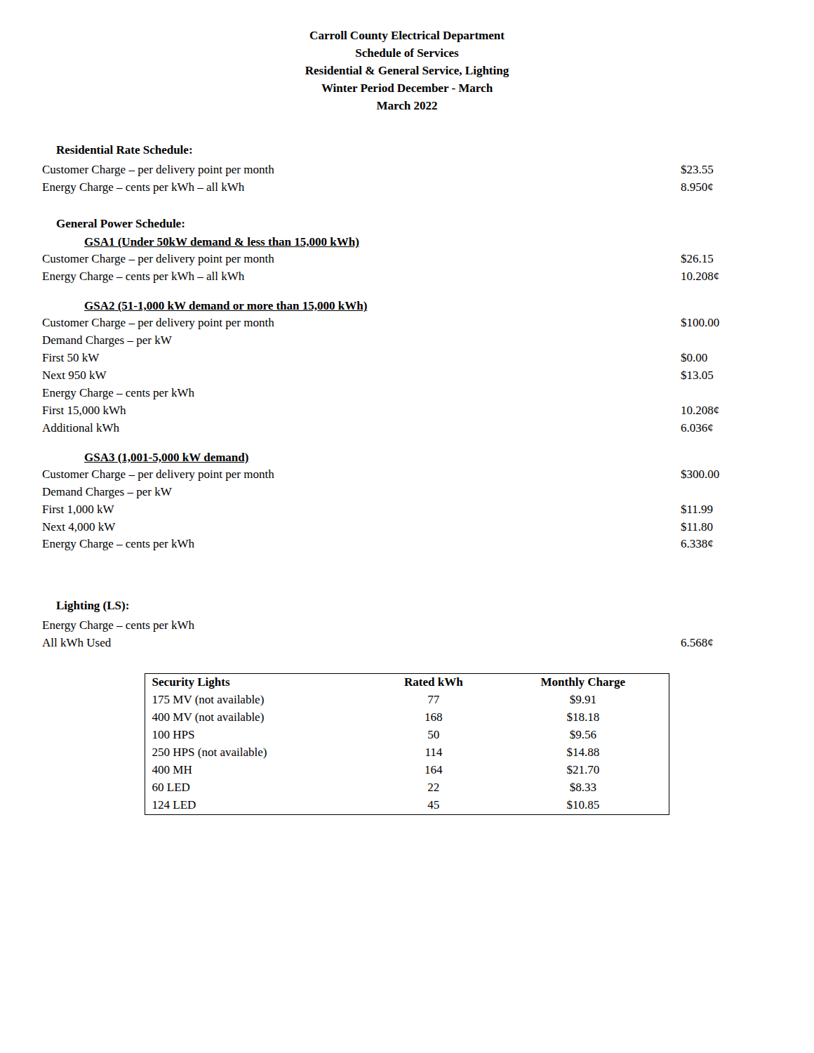Carroll County Electrical Department
Schedule of Services
Residential & General Service, Lighting
Winter Period December - March
March 2022
Residential Rate Schedule:
| Customer Charge – per delivery point per month | $23.55 |
| Energy Charge – cents per kWh – all kWh | 8.950¢ |
General Power Schedule:
GSA1 (Under 50kW demand & less than 15,000 kWh)
| Customer Charge – per delivery point per month | $26.15 |
| Energy Charge – cents per kWh – all kWh | 10.208¢ |
GSA2 (51-1,000 kW demand or more than 15,000 kWh)
| Customer Charge – per delivery point per month | $100.00 |
| Demand Charges – per kW | |
| First 50 kW | $0.00 |
| Next 950 kW | $13.05 |
| Energy Charge – cents per kWh | |
| First 15,000 kWh | 10.208¢ |
| Additional kWh | 6.036¢ |
GSA3 (1,001-5,000 kW demand)
| Customer Charge – per delivery point per month | $300.00 |
| Demand Charges – per kW | |
| First 1,000 kW | $11.99 |
| Next 4,000 kW | $11.80 |
| Energy Charge – cents per kWh | 6.338¢ |
Lighting (LS):
| Energy Charge – cents per kWh | |
| All kWh Used | 6.568¢ |
| Security Lights | Rated kWh | Monthly Charge |
| --- | --- | --- |
| 175 MV (not available) | 77 | $9.91 |
| 400 MV (not available) | 168 | $18.18 |
| 100 HPS | 50 | $9.56 |
| 250 HPS (not available) | 114 | $14.88 |
| 400 MH | 164 | $21.70 |
| 60 LED | 22 | $8.33 |
| 124 LED | 45 | $10.85 |